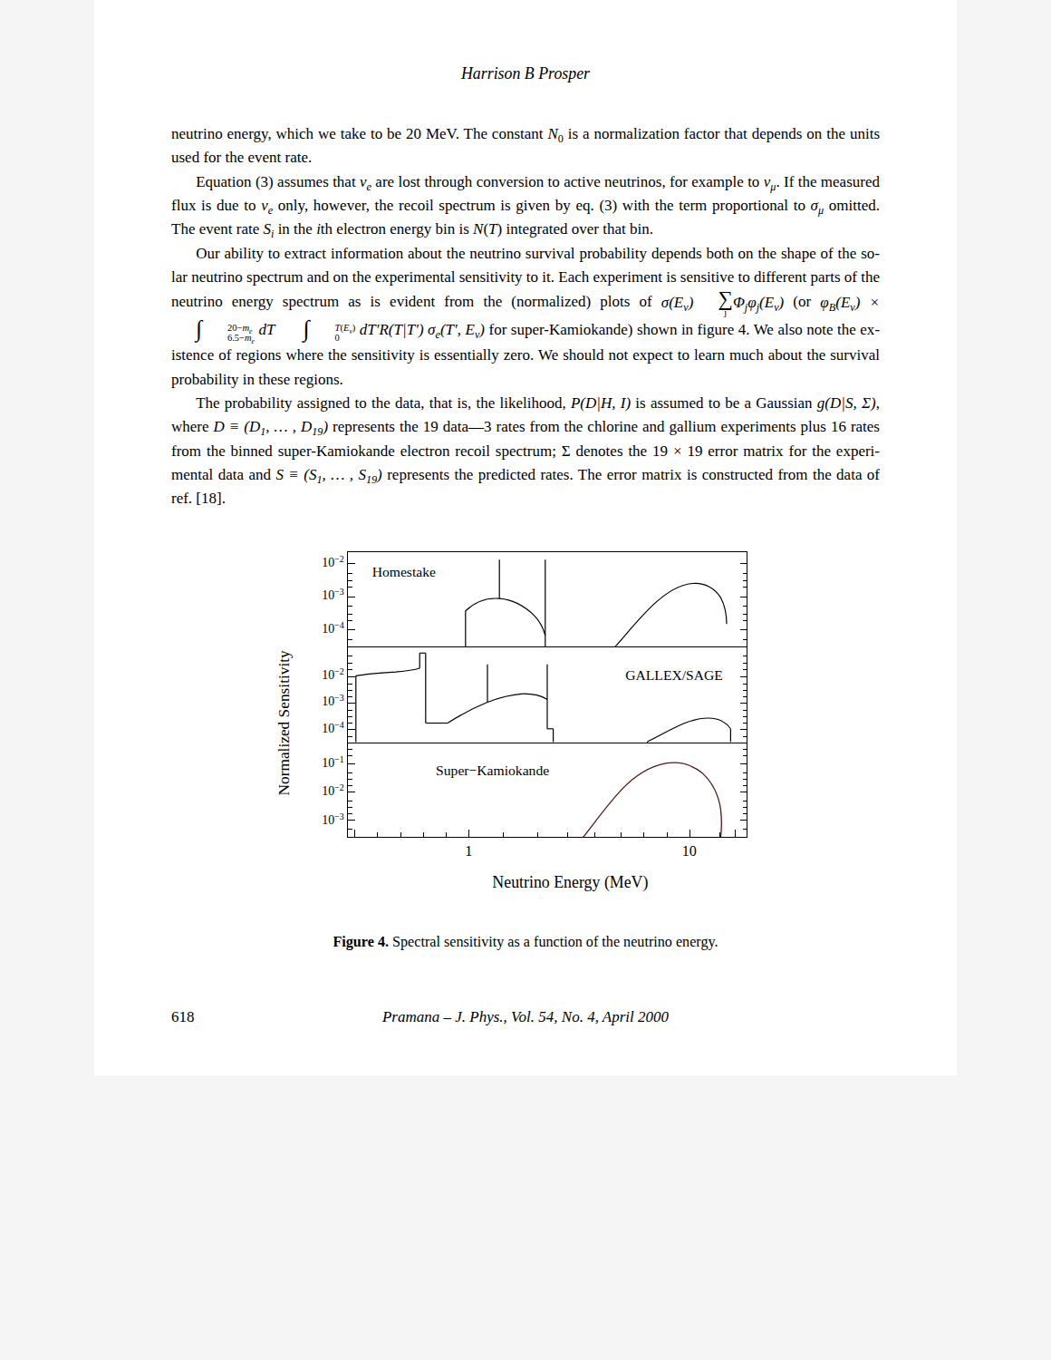Harrison B Prosper
neutrino energy, which we take to be 20 MeV. The constant N0 is a normalization factor that depends on the units used for the event rate.
Equation (3) assumes that νe are lost through conversion to active neutrinos, for example to νμ. If the measured flux is due to νe only, however, the recoil spectrum is given by eq. (3) with the term proportional to σμ omitted. The event rate Si in the ith electron energy bin is N(T) integrated over that bin.
Our ability to extract information about the neutrino survival probability depends both on the shape of the solar neutrino spectrum and on the experimental sensitivity to it. Each experiment is sensitive to different parts of the neutrino energy spectrum as is evident from the (normalized) plots of σ(Eν)∑j Φjφj(Eν) (or φB(Eν) × ∫20−me 6.5−me dT ∫T(Eν) 0 dT′R(T|T′) σe(T′, Eν) for super-Kamiokande) shown in figure 4. We also note the existence of regions where the sensitivity is essentially zero. We should not expect to learn much about the survival probability in these regions.
The probability assigned to the data, that is, the likelihood, P(D|H, I) is assumed to be a Gaussian g(D|S, Σ), where D ≡ (D1, … , D19) represents the 19 data—3 rates from the chlorine and gallium experiments plus 16 rates from the binned super-Kamiokande electron recoil spectrum; Σ denotes the 19 × 19 error matrix for the experimental data and S ≡ (S1, … , S19) represents the predicted rates. The error matrix is constructed from the data of ref. [18].
Normalized Sensitivity
10−2 10−3 10−4
Homestake
10−2 10−3 10−4
GALLEX/SAGE
10−1 10−2 10−3
Super−Kamiokande
1 10
Neutrino Energy (MeV)
Figure 4. Spectral sensitivity as a function of the neutrino energy.
618
Pramana – J. Phys., Vol. 54, No. 4, April 2000